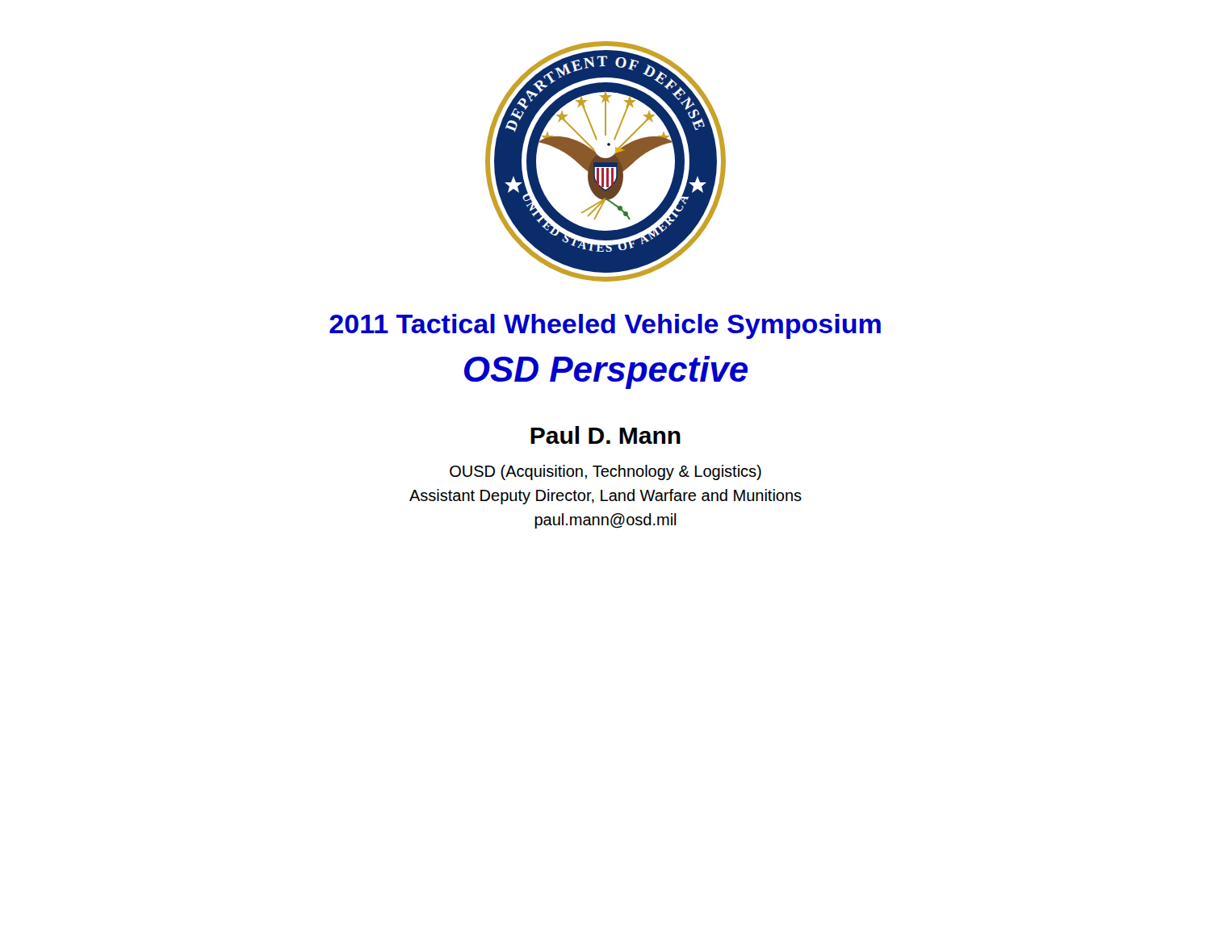DEPARTMENT OF DEFENSE UNITED STATES OF AMERICA
2011 Tactical Wheeled Vehicle Symposium
OSD Perspective
Paul D. Mann
OUSD (Acquisition, Technology & Logistics)
Assistant Deputy Director, Land Warfare and Munitions
paul.mann@osd.mil